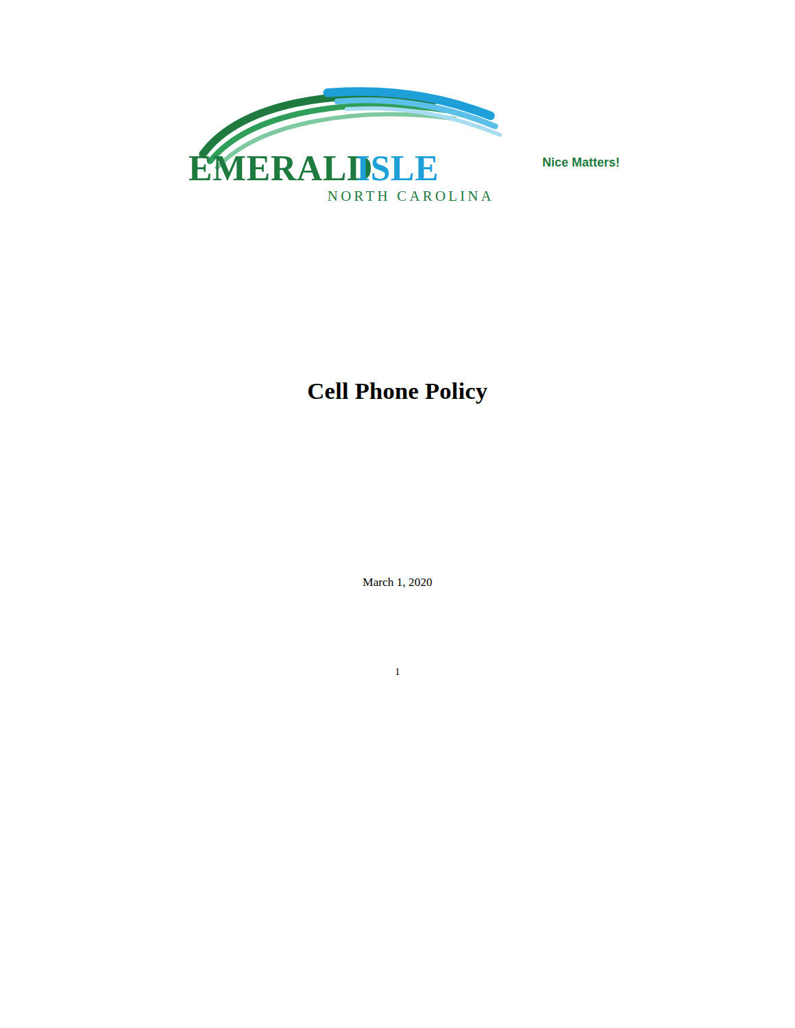EMERALD ISLE NORTH CAROLINA
Nice Matters!
Cell Phone Policy
March 1, 2020
1